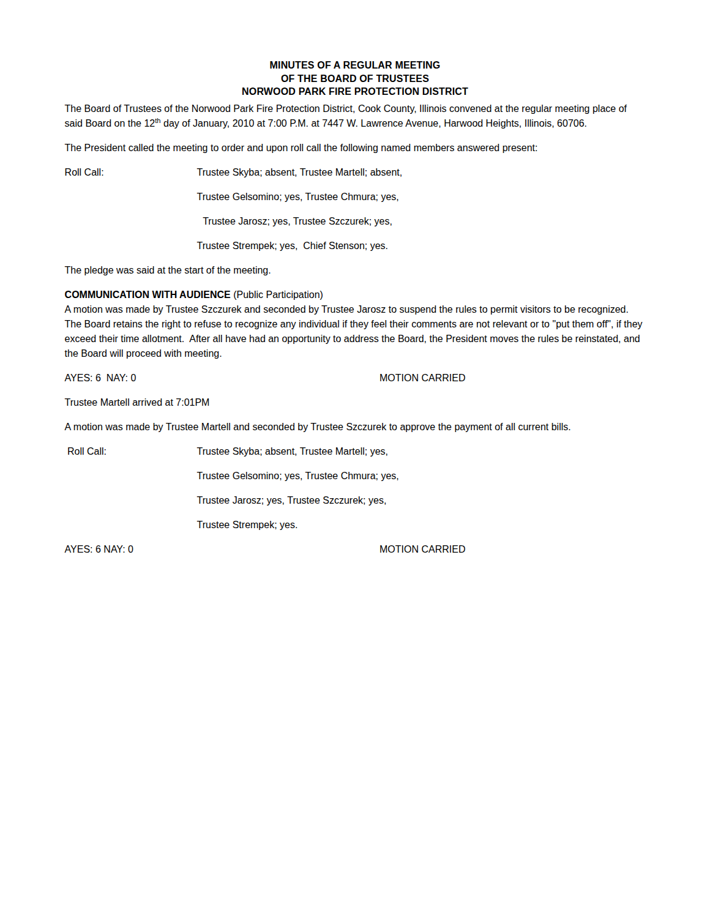MINUTES OF A REGULAR MEETING
OF THE BOARD OF TRUSTEES
NORWOOD PARK FIRE PROTECTION DISTRICT
The Board of Trustees of the Norwood Park Fire Protection District, Cook County, Illinois convened at the regular meeting place of said Board on the 12th day of January, 2010 at 7:00 P.M. at 7447 W. Lawrence Avenue, Harwood Heights, Illinois, 60706.
The President called the meeting to order and upon roll call the following named members answered present:
Roll Call:
Trustee Skyba; absent, Trustee Martell; absent,
Trustee Gelsomino; yes, Trustee Chmura; yes,
Trustee Jarosz; yes, Trustee Szczurek; yes,
Trustee Strempek; yes, Chief Stenson; yes.
The pledge was said at the start of the meeting.
COMMUNICATION WITH AUDIENCE (Public Participation)
A motion was made by Trustee Szczurek and seconded by Trustee Jarosz to suspend the rules to permit visitors to be recognized. The Board retains the right to refuse to recognize any individual if they feel their comments are not relevant or to "put them off", if they exceed their time allotment. After all have had an opportunity to address the Board, the President moves the rules be reinstated, and the Board will proceed with meeting.
AYES: 6 NAY: 0
MOTION CARRIED
Trustee Martell arrived at 7:01PM
A motion was made by Trustee Martell and seconded by Trustee Szczurek to approve the payment of all current bills.
Roll Call:
Trustee Skyba; absent, Trustee Martell; yes,
Trustee Gelsomino; yes, Trustee Chmura; yes,
Trustee Jarosz; yes, Trustee Szczurek; yes,
Trustee Strempek; yes.
AYES: 6 NAY: 0
MOTION CARRIED